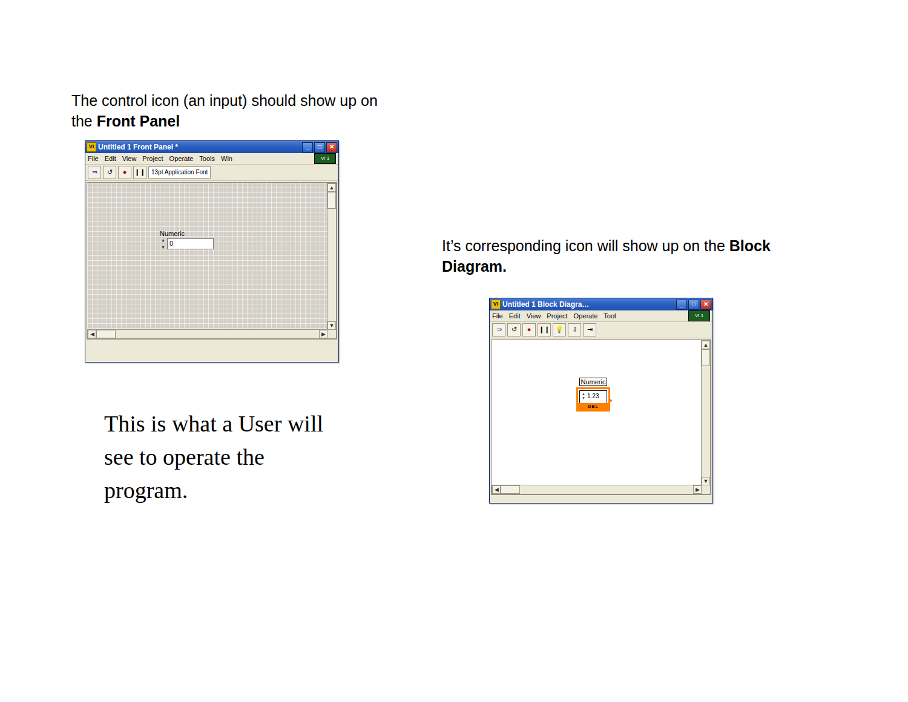The control icon (an input) should show up on the Front Panel
It’s corresponding icon will show up on the Block Diagram.
This is what a User will see to operate the program.
VI Untitled 1 Front Panel * _□✕
File Edit View Project Operate Tools Win VI 1
⇒ ↺ ● ❙❙ 13pt Application Font
Numeric
▲▼
0
▲
▼
◀
▶
VI Untitled 1 Block Diagra… _□✕
File Edit View Project Operate Tool VI 1
⇒ ↺ ● ❙❙ 💡 ⇩ ⇥
Numeric
▲
▼
1.23
DBL
▲
▼
◀
▶